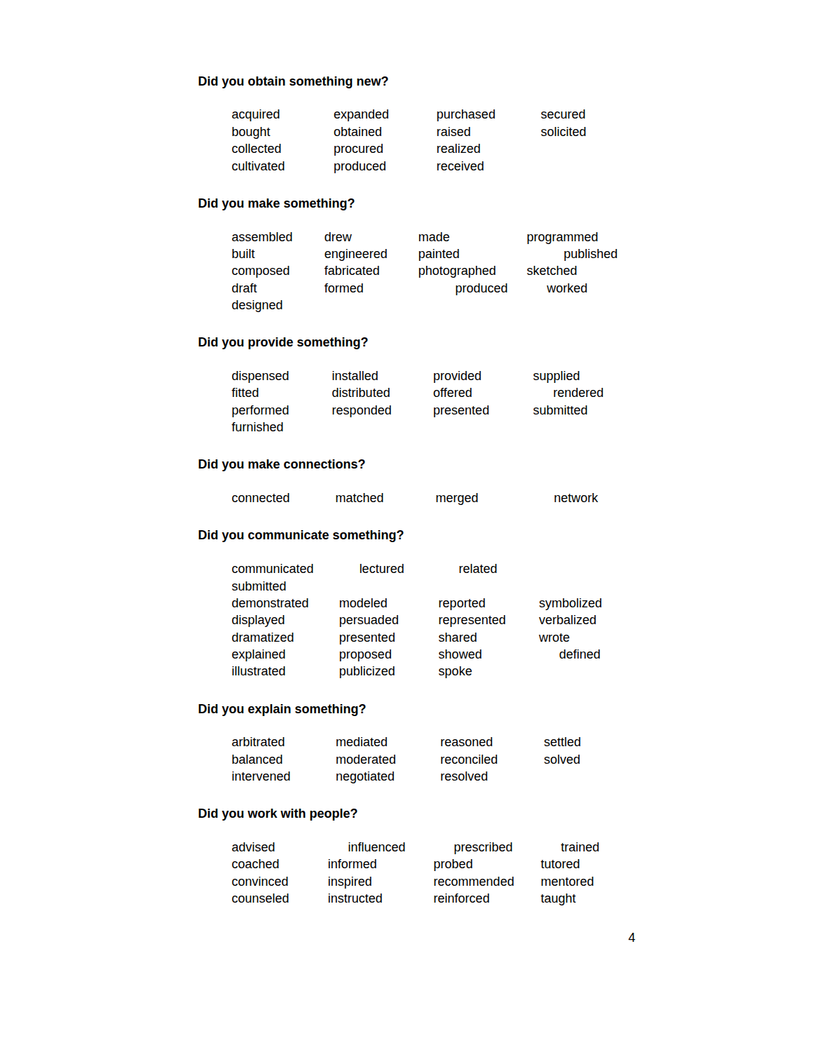Did you obtain something new?
| acquired | expanded | purchased | secured |
| bought | obtained | raised | solicited |
| collected | procured | realized | |
| cultivated | produced | received | |
Did you make something?
| assembled | drew | made | programmed |
| built | engineered | painted | published |
| composed | fabricated | photographed | sketched |
| draft | formed | produced | worked |
| designed | | | |
Did you provide something?
| dispensed | installed | provided | supplied |
| fitted | distributed | offered | rendered |
| performed | responded | presented | submitted |
| furnished | | | |
Did you make connections?
| connected | matched | merged | network |
Did you communicate something?
| communicated | lectured | related | |
| submitted | | | |
| demonstrated | modeled | reported | symbolized |
| displayed | persuaded | represented | verbalized |
| dramatized | presented | shared | wrote |
| explained | proposed | showed | defined |
| illustrated | publicized | spoke | |
Did you explain something?
| arbitrated | mediated | reasoned | settled |
| balanced | moderated | reconciled | solved |
| intervened | negotiated | resolved | |
Did you work with people?
| advised | influenced | prescribed | trained |
| coached | informed | probed | tutored |
| convinced | inspired | recommended | mentored |
| counseled | instructed | reinforced | taught |
4